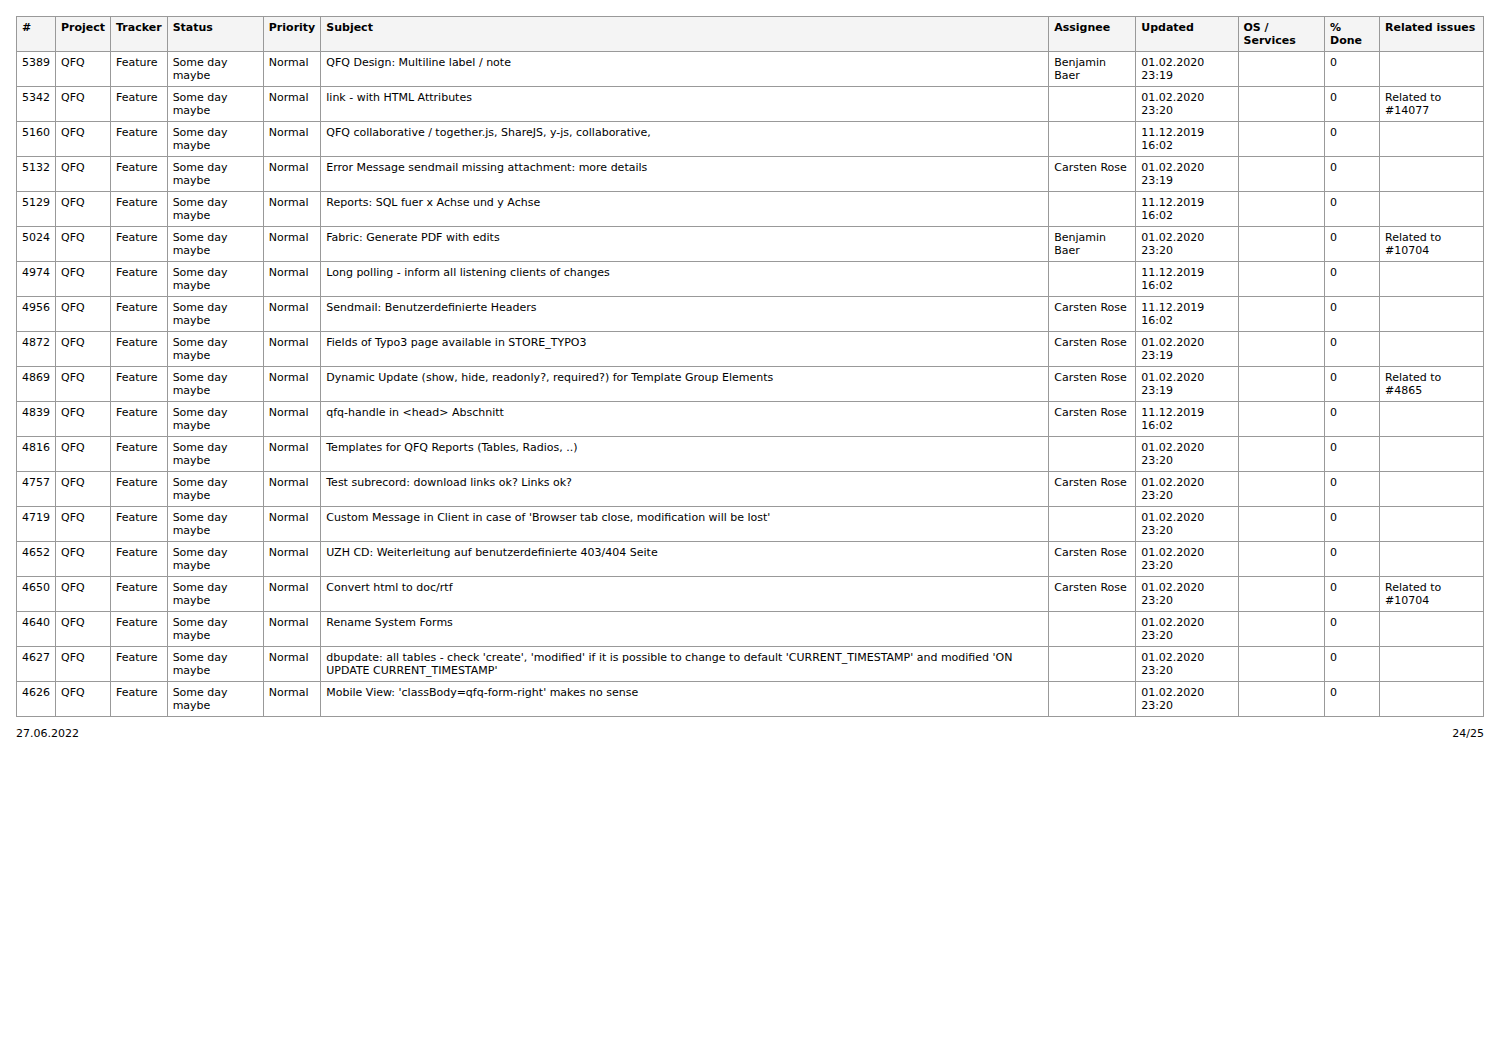| # | Project | Tracker | Status | Priority | Subject | Assignee | Updated | OS / Services | % Done | Related issues |
| --- | --- | --- | --- | --- | --- | --- | --- | --- | --- | --- |
| 5389 | QFQ | Feature | Some day maybe | Normal | QFQ Design: Multiline label / note | Benjamin Baer | 01.02.2020 23:19 | | 0 | |
| 5342 | QFQ | Feature | Some day maybe | Normal | link - with HTML Attributes | | 01.02.2020 23:20 | | 0 | Related to #14077 |
| 5160 | QFQ | Feature | Some day maybe | Normal | QFQ collaborative / together.js, ShareJS, y-js, collaborative, | | 11.12.2019 16:02 | | 0 | |
| 5132 | QFQ | Feature | Some day maybe | Normal | Error Message sendmail missing attachment: more details | Carsten Rose | 01.02.2020 23:19 | | 0 | |
| 5129 | QFQ | Feature | Some day maybe | Normal | Reports: SQL fuer x Achse und y Achse | | 11.12.2019 16:02 | | 0 | |
| 5024 | QFQ | Feature | Some day maybe | Normal | Fabric: Generate PDF with edits | Benjamin Baer | 01.02.2020 23:20 | | 0 | Related to #10704 |
| 4974 | QFQ | Feature | Some day maybe | Normal | Long polling - inform all listening clients of changes | | 11.12.2019 16:02 | | 0 | |
| 4956 | QFQ | Feature | Some day maybe | Normal | Sendmail: Benutzerdefinierte Headers | Carsten Rose | 11.12.2019 16:02 | | 0 | |
| 4872 | QFQ | Feature | Some day maybe | Normal | Fields of Typo3 page available in STORE_TYPO3 | Carsten Rose | 01.02.2020 23:19 | | 0 | |
| 4869 | QFQ | Feature | Some day maybe | Normal | Dynamic Update (show, hide, readonly?, required?) for Template Group Elements | Carsten Rose | 01.02.2020 23:19 | | 0 | Related to #4865 |
| 4839 | QFQ | Feature | Some day maybe | Normal | qfq-handle in <head> Abschnitt | Carsten Rose | 11.12.2019 16:02 | | 0 | |
| 4816 | QFQ | Feature | Some day maybe | Normal | Templates for QFQ Reports (Tables, Radios, ..) | | 01.02.2020 23:20 | | 0 | |
| 4757 | QFQ | Feature | Some day maybe | Normal | Test subrecord: download links ok? Links ok? | Carsten Rose | 01.02.2020 23:20 | | 0 | |
| 4719 | QFQ | Feature | Some day maybe | Normal | Custom Message in Client in case of 'Browser tab close, modification will be lost' | | 01.02.2020 23:20 | | 0 | |
| 4652 | QFQ | Feature | Some day maybe | Normal | UZH CD: Weiterleitung auf benutzerdefinierte 403/404 Seite | Carsten Rose | 01.02.2020 23:20 | | 0 | |
| 4650 | QFQ | Feature | Some day maybe | Normal | Convert html to doc/rtf | Carsten Rose | 01.02.2020 23:20 | | 0 | Related to #10704 |
| 4640 | QFQ | Feature | Some day maybe | Normal | Rename System Forms | | 01.02.2020 23:20 | | 0 | |
| 4627 | QFQ | Feature | Some day maybe | Normal | dbupdate: all tables - check 'create', 'modified' if it is possible to change to default 'CURRENT_TIMESTAMP' and modified 'ON UPDATE CURRENT_TIMESTAMP' | | 01.02.2020 23:20 | | 0 | |
| 4626 | QFQ | Feature | Some day maybe | Normal | Mobile View: 'classBody=qfq-form-right' makes no sense | | 01.02.2020 23:20 | | 0 | |
27.06.2022 24/25